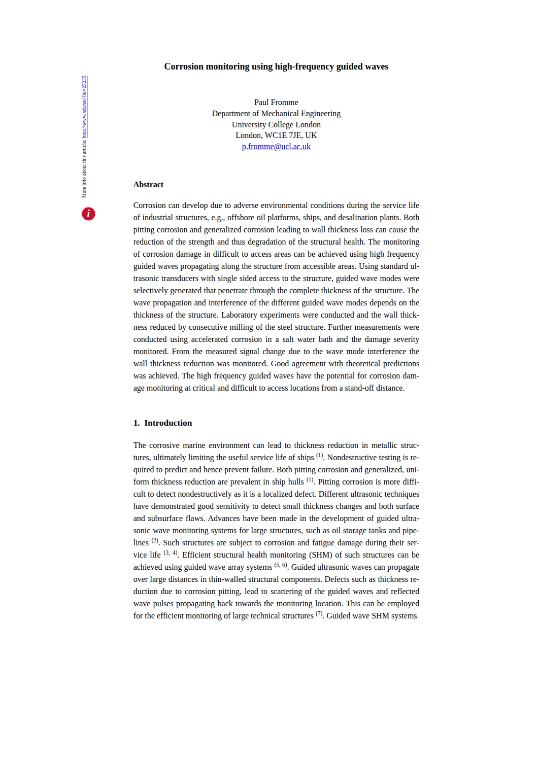More info about this article: http://www.ndt.net/?id=23235
i
Corrosion monitoring using high-frequency guided waves
Paul Fromme
Department of Mechanical Engineering
University College London
London, WC1E 7JE, UK
p.fromme@ucl.ac.uk
Abstract
Corrosion can develop due to adverse environmental conditions during the service life of industrial structures, e.g., offshore oil platforms, ships, and desalination plants. Both pitting corrosion and generalized corrosion leading to wall thickness loss can cause the reduction of the strength and thus degradation of the structural health. The monitoring of corrosion damage in difficult to access areas can be achieved using high frequency guided waves propagating along the structure from accessible areas. Using standard ultrasonic transducers with single sided access to the structure, guided wave modes were selectively generated that penetrate through the complete thickness of the structure. The wave propagation and interference of the different guided wave modes depends on the thickness of the structure. Laboratory experiments were conducted and the wall thickness reduced by consecutive milling of the steel structure. Further measurements were conducted using accelerated corrosion in a salt water bath and the damage severity monitored. From the measured signal change due to the wave mode interference the wall thickness reduction was monitored. Good agreement with theoretical predictions was achieved. The high frequency guided waves have the potential for corrosion damage monitoring at critical and difficult to access locations from a stand-off distance.
1. Introduction
The corrosive marine environment can lead to thickness reduction in metallic structures, ultimately limiting the useful service life of ships (1). Nondestructive testing is required to predict and hence prevent failure. Both pitting corrosion and generalized, uniform thickness reduction are prevalent in ship hulls (1). Pitting corrosion is more difficult to detect nondestructively as it is a localized defect. Different ultrasonic techniques have demonstrated good sensitivity to detect small thickness changes and both surface and subsurface flaws. Advances have been made in the development of guided ultrasonic wave monitoring systems for large structures, such as oil storage tanks and pipelines (2). Such structures are subject to corrosion and fatigue damage during their service life (3, 4). Efficient structural health monitoring (SHM) of such structures can be achieved using guided wave array systems (5, 6). Guided ultrasonic waves can propagate over large distances in thin-walled structural components. Defects such as thickness reduction due to corrosion pitting, lead to scattering of the guided waves and reflected wave pulses propagating back towards the monitoring location. This can be employed for the efficient monitoring of large technical structures (7). Guided wave SHM systems